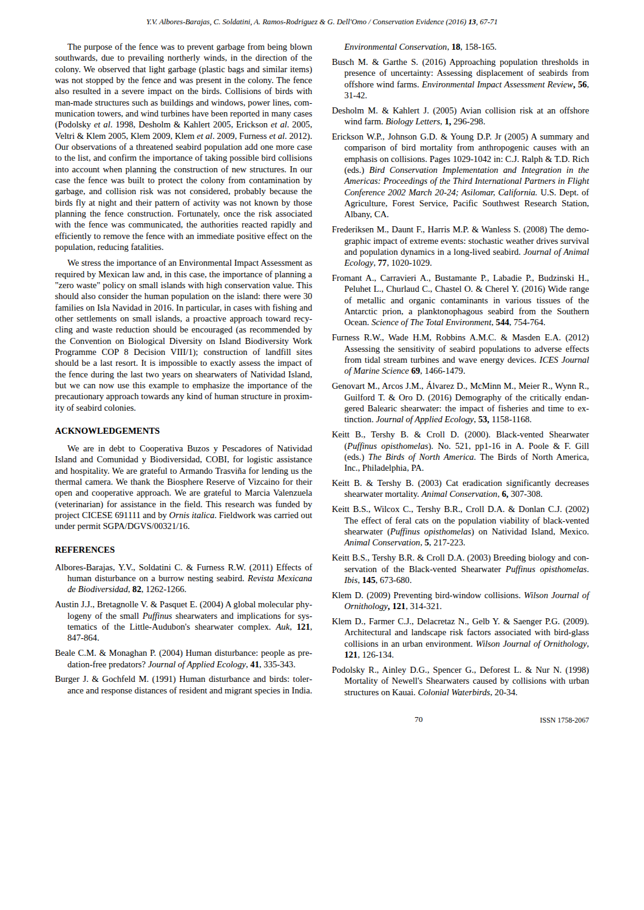Y.V. Albores-Barajas, C. Soldatini, A. Ramos-Rodriguez & G. Dell'Omo / Conservation Evidence (2016) 13, 67-71
The purpose of the fence was to prevent garbage from being blown southwards, due to prevailing northerly winds, in the direction of the colony. We observed that light garbage (plastic bags and similar items) was not stopped by the fence and was present in the colony. The fence also resulted in a severe impact on the birds. Collisions of birds with man-made structures such as buildings and windows, power lines, communication towers, and wind turbines have been reported in many cases (Podolsky et al. 1998, Desholm & Kahlert 2005, Erickson et al. 2005, Veltri & Klem 2005, Klem 2009, Klem et al. 2009, Furness et al. 2012). Our observations of a threatened seabird population add one more case to the list, and confirm the importance of taking possible bird collisions into account when planning the construction of new structures. In our case the fence was built to protect the colony from contamination by garbage, and collision risk was not considered, probably because the birds fly at night and their pattern of activity was not known by those planning the fence construction. Fortunately, once the risk associated with the fence was communicated, the authorities reacted rapidly and efficiently to remove the fence with an immediate positive effect on the population, reducing fatalities.
We stress the importance of an Environmental Impact Assessment as required by Mexican law and, in this case, the importance of planning a "zero waste" policy on small islands with high conservation value. This should also consider the human population on the island: there were 30 families on Isla Navidad in 2016. In particular, in cases with fishing and other settlements on small islands, a proactive approach toward recycling and waste reduction should be encouraged (as recommended by the Convention on Biological Diversity on Island Biodiversity Work Programme COP 8 Decision VIII/1); construction of landfill sites should be a last resort. It is impossible to exactly assess the impact of the fence during the last two years on shearwaters of Natividad Island, but we can now use this example to emphasize the importance of the precautionary approach towards any kind of human structure in proximity of seabird colonies.
Acknowledgements
We are in debt to Cooperativa Buzos y Pescadores of Natividad Island and Comunidad y Biodiversidad, COBI, for logistic assistance and hospitality. We are grateful to Armando Trasviña for lending us the thermal camera. We thank the Biosphere Reserve of Vizcaino for their open and cooperative approach. We are grateful to Marcia Valenzuela (veterinarian) for assistance in the field. This research was funded by project CICESE 691111 and by Ornis italica. Fieldwork was carried out under permit SGPA/DGVS/00321/16.
References
Albores-Barajas, Y.V., Soldatini C. & Furness R.W. (2011) Effects of human disturbance on a burrow nesting seabird. Revista Mexicana de Biodiversidad, 82, 1262-1266.
Austin J.J., Bretagnolle V. & Pasquet E. (2004) A global molecular phylogeny of the small Puffinus shearwaters and implications for systematics of the Little-Audubon's shearwater complex. Auk, 121, 847-864.
Beale C.M. & Monaghan P. (2004) Human disturbance: people as predation-free predators? Journal of Applied Ecology, 41, 335-343.
Burger J. & Gochfeld M. (1991) Human disturbance and birds: tolerance and response distances of resident and migrant species in India. Environmental Conservation, 18, 158-165.
Busch M. & Garthe S. (2016) Approaching population thresholds in presence of uncertainty: Assessing displacement of seabirds from offshore wind farms. Environmental Impact Assessment Review, 56, 31-42.
Desholm M. & Kahlert J. (2005) Avian collision risk at an offshore wind farm. Biology Letters, 1, 296-298.
Erickson W.P., Johnson G.D. & Young D.P. Jr (2005) A summary and comparison of bird mortality from anthropogenic causes with an emphasis on collisions. Pages 1029-1042 in: C.J. Ralph & T.D. Rich (eds.) Bird Conservation Implementation and Integration in the Americas: Proceedings of the Third International Partners in Flight Conference 2002 March 20-24; Asilomar, California. U.S. Dept. of Agriculture, Forest Service, Pacific Southwest Research Station, Albany, CA.
Frederiksen M., Daunt F., Harris M.P. & Wanless S. (2008) The demographic impact of extreme events: stochastic weather drives survival and population dynamics in a long-lived seabird. Journal of Animal Ecology, 77, 1020-1029.
Fromant A., Carravieri A., Bustamante P., Labadie P., Budzinski H., Peluhet L., Churlaud C., Chastel O. & Cherel Y. (2016) Wide range of metallic and organic contaminants in various tissues of the Antarctic prion, a planktonophagous seabird from the Southern Ocean. Science of The Total Environment, 544, 754-764.
Furness R.W., Wade H.M, Robbins A.M.C. & Masden E.A. (2012) Assessing the sensitivity of seabird populations to adverse effects from tidal stream turbines and wave energy devices. ICES Journal of Marine Science 69, 1466-1479.
Genovart M., Arcos J.M., Álvarez D., McMinn M., Meier R., Wynn R., Guilford T. & Oro D. (2016) Demography of the critically endangered Balearic shearwater: the impact of fisheries and time to extinction. Journal of Applied Ecology, 53, 1158-1168.
Keitt B., Tershy B. & Croll D. (2000). Black-vented Shearwater (Puffinus opisthomelas). No. 521, pp1-16 in A. Poole & F. Gill (eds.) The Birds of North America. The Birds of North America, Inc., Philadelphia, PA.
Keitt B. & Tershy B. (2003) Cat eradication significantly decreases shearwater mortality. Animal Conservation, 6, 307-308.
Keitt B.S., Wilcox C., Tershy B.R., Croll D.A. & Donlan C.J. (2002) The effect of feral cats on the population viability of black-vented shearwater (Puffinus opisthomelas) on Natividad Island, Mexico. Animal Conservation, 5, 217-223.
Keitt B.S., Tershy B.R. & Croll D.A. (2003) Breeding biology and conservation of the Black-vented Shearwater Puffinus opisthomelas. Ibis, 145, 673-680.
Klem D. (2009) Preventing bird-window collisions. Wilson Journal of Ornithology, 121, 314-321.
Klem D., Farmer C.J., Delacretaz N., Gelb Y. & Saenger P.G. (2009). Architectural and landscape risk factors associated with bird-glass collisions in an urban environment. Wilson Journal of Ornithology, 121, 126-134.
Podolsky R., Ainley D.G., Spencer G., Deforest L. & Nur N. (1998) Mortality of Newell's Shearwaters caused by collisions with urban structures on Kauai. Colonial Waterbirds, 20-34.
70
ISSN 1758-2067